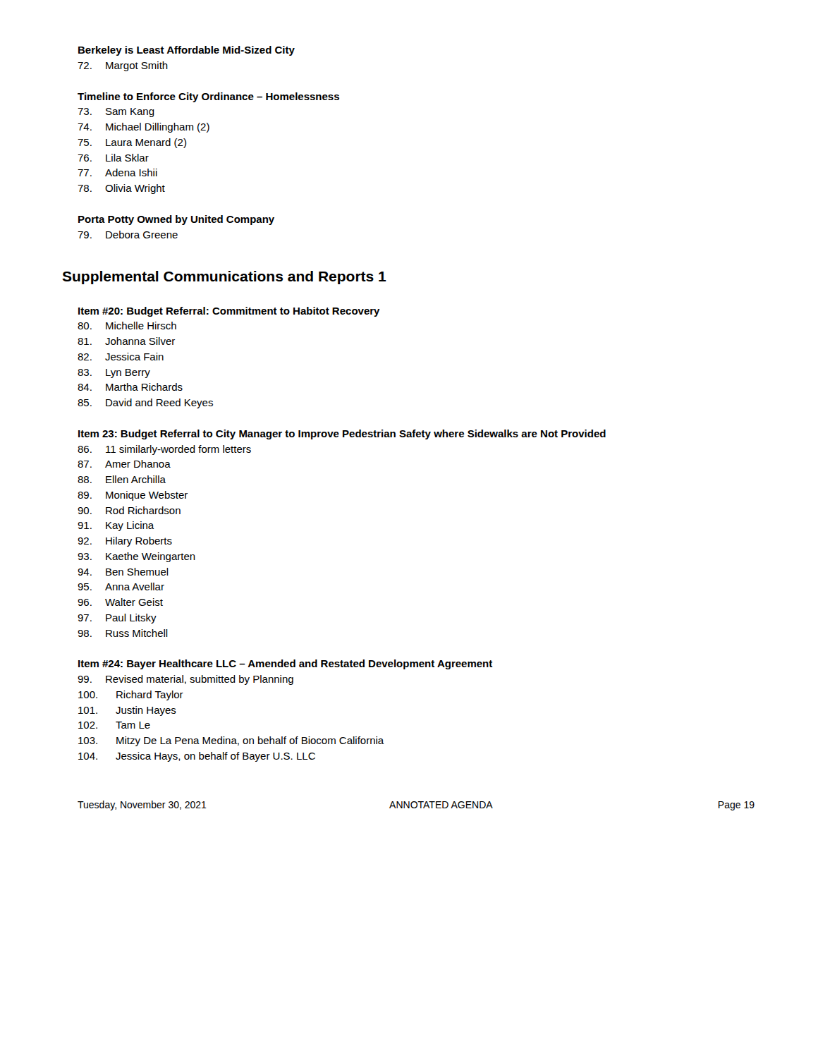Berkeley is Least Affordable Mid-Sized City
72. Margot Smith
Timeline to Enforce City Ordinance – Homelessness
73. Sam Kang
74. Michael Dillingham (2)
75. Laura Menard (2)
76. Lila Sklar
77. Adena Ishii
78. Olivia Wright
Porta Potty Owned by United Company
79. Debora Greene
Supplemental Communications and Reports 1
Item #20: Budget Referral: Commitment to Habitot Recovery
80. Michelle Hirsch
81. Johanna Silver
82. Jessica Fain
83. Lyn Berry
84. Martha Richards
85. David and Reed Keyes
Item 23: Budget Referral to City Manager to Improve Pedestrian Safety where Sidewalks are Not Provided
86. 11 similarly-worded form letters
87. Amer Dhanoa
88. Ellen Archilla
89. Monique Webster
90. Rod Richardson
91. Kay Licina
92. Hilary Roberts
93. Kaethe Weingarten
94. Ben Shemuel
95. Anna Avellar
96. Walter Geist
97. Paul Litsky
98. Russ Mitchell
Item #24: Bayer Healthcare LLC – Amended and Restated Development Agreement
99. Revised material, submitted by Planning
100. Richard Taylor
101. Justin Hayes
102. Tam Le
103. Mitzy De La Pena Medina, on behalf of Biocom California
104. Jessica Hays, on behalf of Bayer U.S. LLC
Tuesday, November 30, 2021
ANNOTATED AGENDA
Page 19